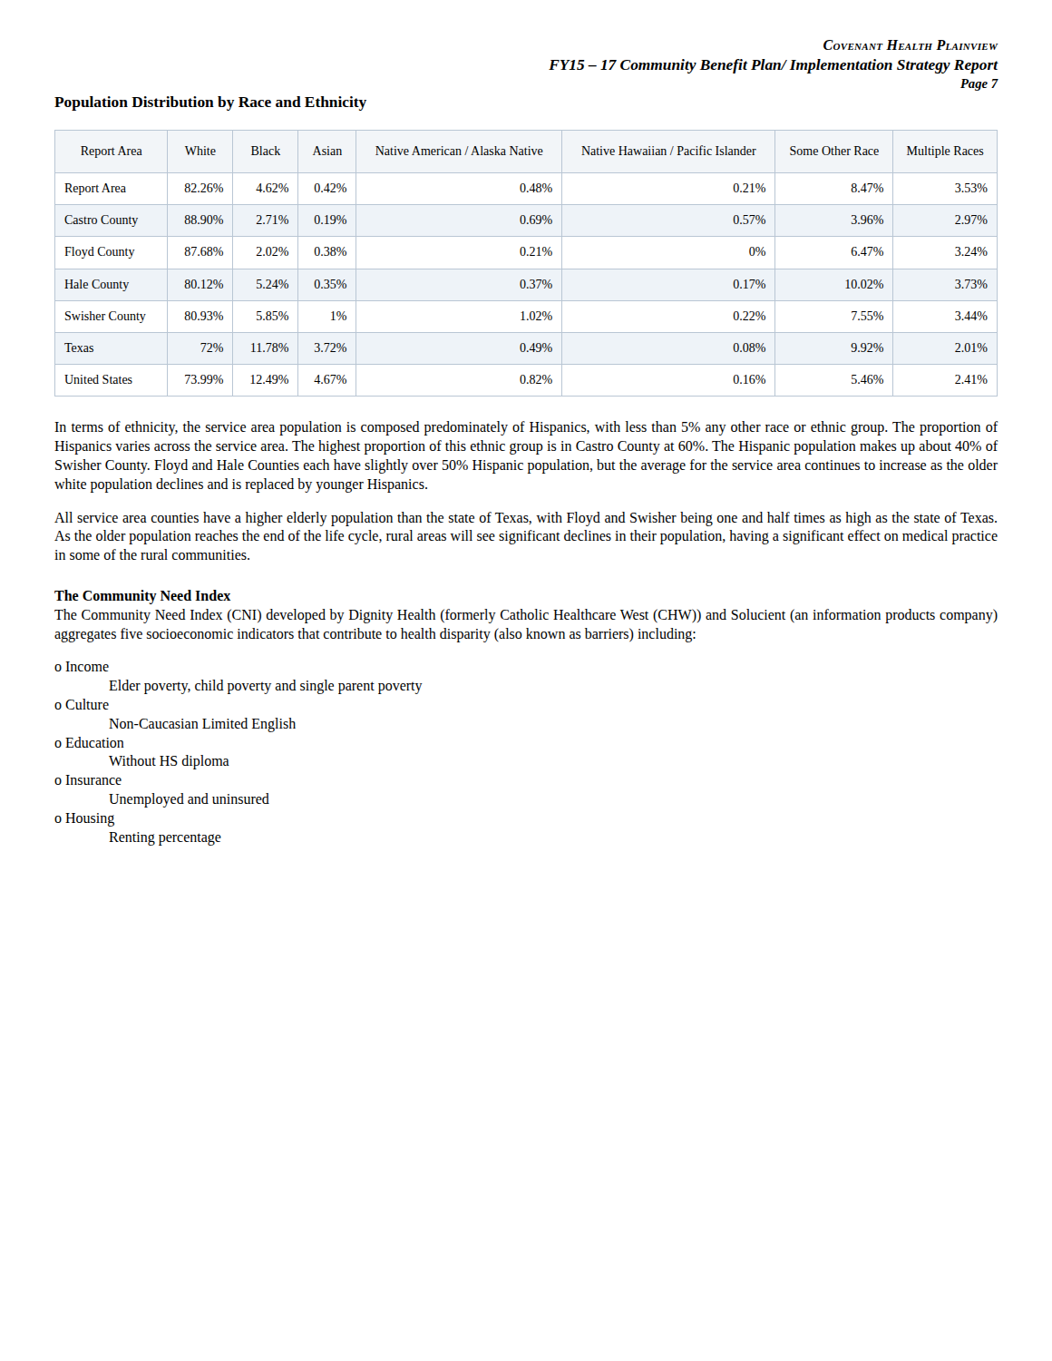Covenant Health Plainview
FY15 – 17 Community Benefit Plan/ Implementation Strategy Report
Page 7
Population Distribution by Race and Ethnicity
| Report Area | White | Black | Asian | Native American / Alaska Native | Native Hawaiian / Pacific Islander | Some Other Race | Multiple Races |
| --- | --- | --- | --- | --- | --- | --- | --- |
| Report Area | 82.26% | 4.62% | 0.42% | 0.48% | 0.21% | 8.47% | 3.53% |
| Castro County | 88.90% | 2.71% | 0.19% | 0.69% | 0.57% | 3.96% | 2.97% |
| Floyd County | 87.68% | 2.02% | 0.38% | 0.21% | 0% | 6.47% | 3.24% |
| Hale County | 80.12% | 5.24% | 0.35% | 0.37% | 0.17% | 10.02% | 3.73% |
| Swisher County | 80.93% | 5.85% | 1% | 1.02% | 0.22% | 7.55% | 3.44% |
| Texas | 72% | 11.78% | 3.72% | 0.49% | 0.08% | 9.92% | 2.01% |
| United States | 73.99% | 12.49% | 4.67% | 0.82% | 0.16% | 5.46% | 2.41% |
In terms of ethnicity, the service area population is composed predominately of Hispanics, with less than 5% any other race or ethnic group. The proportion of Hispanics varies across the service area. The highest proportion of this ethnic group is in Castro County at 60%. The Hispanic population makes up about 40% of Swisher County. Floyd and Hale Counties each have slightly over 50% Hispanic population, but the average for the service area continues to increase as the older white population declines and is replaced by younger Hispanics.
All service area counties have a higher elderly population than the state of Texas, with Floyd and Swisher being one and half times as high as the state of Texas. As the older population reaches the end of the life cycle, rural areas will see significant declines in their population, having a significant effect on medical practice in some of the rural communities.
The Community Need Index
The Community Need Index (CNI) developed by Dignity Health (formerly Catholic Healthcare West (CHW)) and Solucient (an information products company) aggregates five socioeconomic indicators that contribute to health disparity (also known as barriers) including:
o Income Elder poverty, child poverty and single parent poverty
o Culture Non-Caucasian Limited English
o Education Without HS diploma
o Insurance Unemployed and uninsured
o Housing Renting percentage